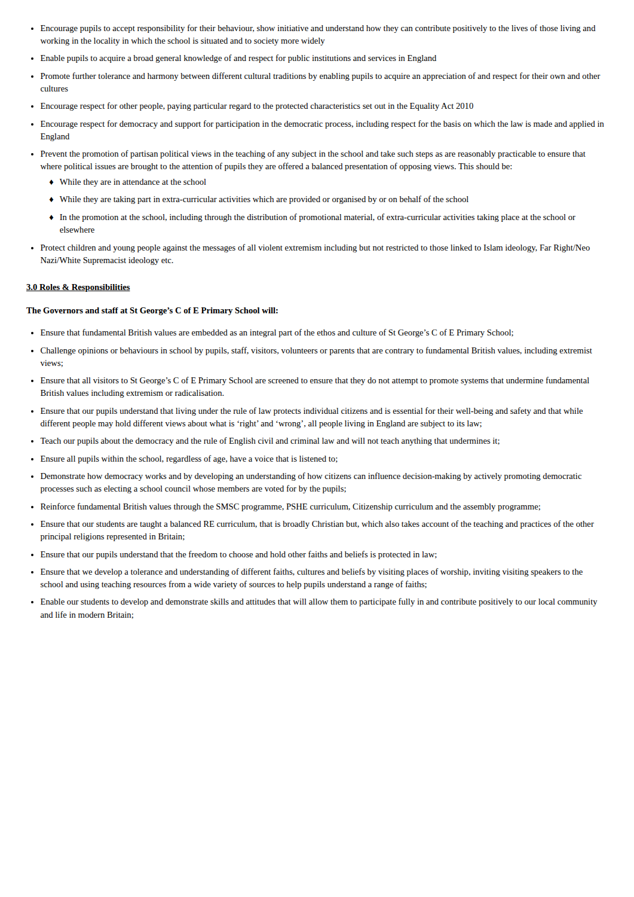Encourage pupils to accept responsibility for their behaviour, show initiative and understand how they can contribute positively to the lives of those living and working in the locality in which the school is situated and to society more widely
Enable pupils to acquire a broad general knowledge of and respect for public institutions and services in England
Promote further tolerance and harmony between different cultural traditions by enabling pupils to acquire an appreciation of and respect for their own and other cultures
Encourage respect for other people, paying particular regard to the protected characteristics set out in the Equality Act 2010
Encourage respect for democracy and support for participation in the democratic process, including respect for the basis on which the law is made and applied in England
Prevent the promotion of partisan political views in the teaching of any subject in the school and take such steps as are reasonably practicable to ensure that where political issues are brought to the attention of pupils they are offered a balanced presentation of opposing views. This should be:
While they are in attendance at the school
While they are taking part in extra-curricular activities which are provided or organised by or on behalf of the school
In the promotion at the school, including through the distribution of promotional material, of extra-curricular activities taking place at the school or elsewhere
Protect children and young people against the messages of all violent extremism including but not restricted to those linked to Islam ideology, Far Right/Neo Nazi/White Supremacist ideology etc.
3.0 Roles & Responsibilities
The Governors and staff at St George’s C of E Primary School will:
Ensure that fundamental British values are embedded as an integral part of the ethos and culture of St George’s C of E Primary School;
Challenge opinions or behaviours in school by pupils, staff, visitors, volunteers or parents that are contrary to fundamental British values, including extremist views;
Ensure that all visitors to St George’s C of E Primary School are screened to ensure that they do not attempt to promote systems that undermine fundamental British values including extremism or radicalisation.
Ensure that our pupils understand that living under the rule of law protects individual citizens and is essential for their well-being and safety and that while different people may hold different views about what is ‘right’ and ‘wrong’, all people living in England are subject to its law;
Teach our pupils about the democracy and the rule of English civil and criminal law and will not teach anything that undermines it;
Ensure all pupils within the school, regardless of age, have a voice that is listened to;
Demonstrate how democracy works and by developing an understanding of how citizens can influence decision-making by actively promoting democratic processes such as electing a school council whose members are voted for by the pupils;
Reinforce fundamental British values through the SMSC programme, PSHE curriculum, Citizenship curriculum and the assembly programme;
Ensure that our students are taught a balanced RE curriculum, that is broadly Christian but, which also takes account of the teaching and practices of the other principal religions represented in Britain;
Ensure that our pupils understand that the freedom to choose and hold other faiths and beliefs is protected in law;
Ensure that we develop a tolerance and understanding of different faiths, cultures and beliefs by visiting places of worship, inviting visiting speakers to the school and using teaching resources from a wide variety of sources to help pupils understand a range of faiths;
Enable our students to develop and demonstrate skills and attitudes that will allow them to participate fully in and contribute positively to our local community and life in modern Britain;